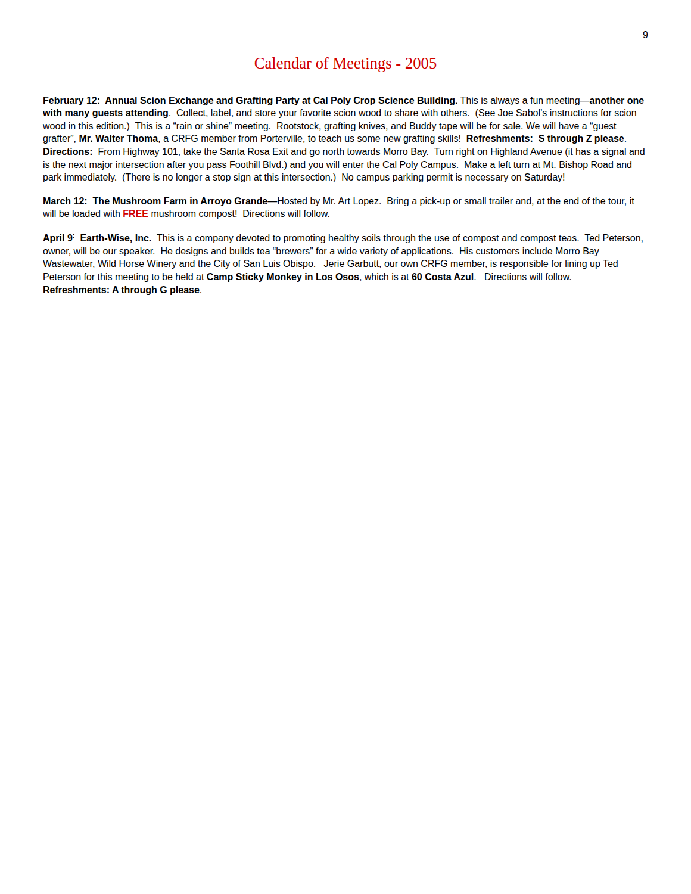9
Calendar of Meetings - 2005
February 12: Annual Scion Exchange and Grafting Party at Cal Poly Crop Science Building. This is always a fun meeting—another one with many guests attending. Collect, label, and store your favorite scion wood to share with others. (See Joe Sabol’s instructions for scion wood in this edition.) This is a “rain or shine” meeting. Rootstock, grafting knives, and Buddy tape will be for sale. We will have a “guest grafter”, Mr. Walter Thoma, a CRFG member from Porterville, to teach us some new grafting skills! Refreshments: S through Z please. Directions: From Highway 101, take the Santa Rosa Exit and go north towards Morro Bay. Turn right on Highland Avenue (it has a signal and is the next major intersection after you pass Foothill Blvd.) and you will enter the Cal Poly Campus. Make a left turn at Mt. Bishop Road and park immediately. (There is no longer a stop sign at this intersection.) No campus parking permit is necessary on Saturday!
March 12: The Mushroom Farm in Arroyo Grande—Hosted by Mr. Art Lopez. Bring a pick-up or small trailer and, at the end of the tour, it will be loaded with FREE mushroom compost! Directions will follow.
April 9: Earth-Wise, Inc. This is a company devoted to promoting healthy soils through the use of compost and compost teas. Ted Peterson, owner, will be our speaker. He designs and builds tea “brewers” for a wide variety of applications. His customers include Morro Bay Wastewater, Wild Horse Winery and the City of San Luis Obispo. Jerie Garbutt, our own CRFG member, is responsible for lining up Ted Peterson for this meeting to be held at Camp Sticky Monkey in Los Osos, which is at 60 Costa Azul. Directions will follow. Refreshments: A through G please.